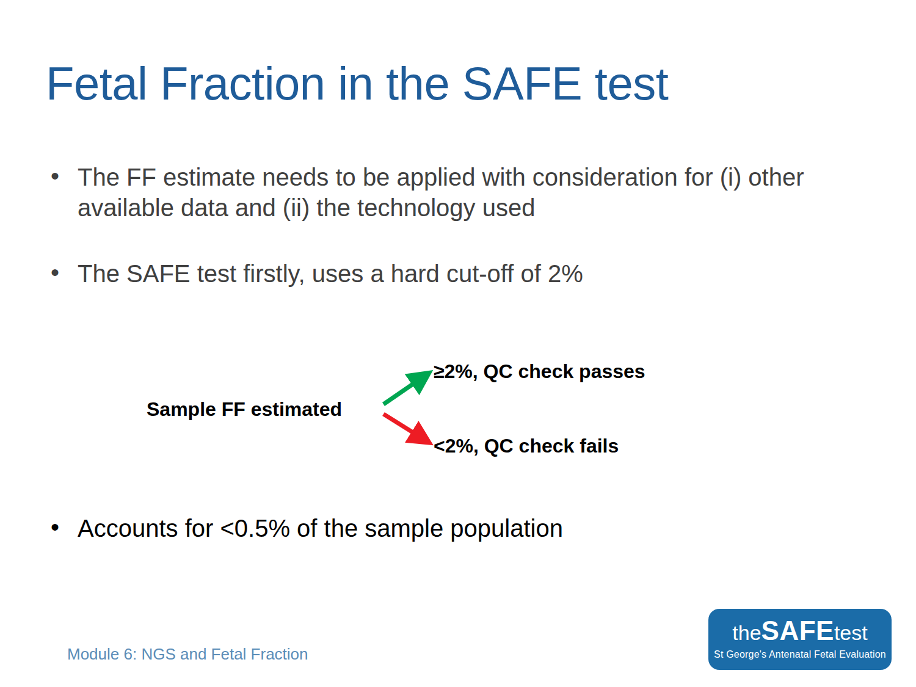Fetal Fraction in the SAFE test
The FF estimate needs to be applied with consideration for (i) other available data and (ii) the technology used
The SAFE test firstly, uses a hard cut-off of 2%
Sample FF estimated
≥2%, QC check passes
<2%, QC check fails
Accounts for <0.5% of the sample population
Module 6: NGS and Fetal Fraction
the SAFE test
St George's Antenatal Fetal Evaluation